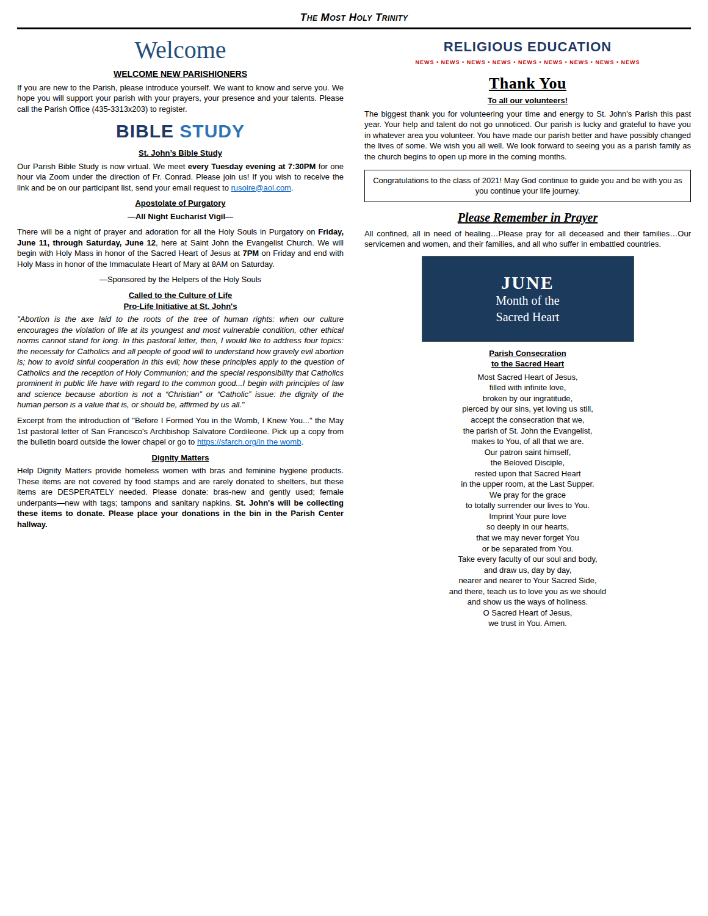The Most Holy Trinity
Welcome
Welcome New Parishioners
If you are new to the Parish, please introduce yourself. We want to know and serve you. We hope you will support your parish with your prayers, your presence and your talents. Please call the Parish Office (435-3313x203) to register.
BIBLE STUDY
St. John’s Bible Study
Our Parish Bible Study is now virtual. We meet every Tuesday evening at 7:30PM for one hour via Zoom under the direction of Fr. Conrad. Please join us! If you wish to receive the link and be on our participant list, send your email request to rusoire@aol.com.
Apostolate of Purgatory
—All Night Eucharist Vigil—
There will be a night of prayer and adoration for all the Holy Souls in Purgatory on Friday, June 11, through Saturday, June 12, here at Saint John the Evangelist Church. We will begin with Holy Mass in honor of the Sacred Heart of Jesus at 7PM on Friday and end with Holy Mass in honor of the Immaculate Heart of Mary at 8AM on Saturday.
—Sponsored by the Helpers of the Holy Souls
Called to the Culture of Life
Pro-Life Initiative at St. John's
"Abortion is the axe laid to the roots of the tree of human rights: when our culture encourages the violation of life at its youngest and most vulnerable condition, other ethical norms cannot stand for long. In this pastoral letter, then, I would like to address four topics: the necessity for Catholics and all people of good will to understand how gravely evil abortion is; how to avoid sinful cooperation in this evil; how these principles apply to the question of Catholics and the reception of Holy Communion; and the special responsibility that Catholics prominent in public life have with regard to the common good...I begin with principles of law and science because abortion is not a “Christian” or “Catholic” issue: the dignity of the human person is a value that is, or should be, affirmed by us all."
Excerpt from the introduction of "Before I Formed You in the Womb, I Knew You..." the May 1st pastoral letter of San Francisco's Archbishop Salvatore Cordileone. Pick up a copy from the bulletin board outside the lower chapel or go to https://sfarch.org/in the womb.
Dignity Matters
Help Dignity Matters provide homeless women with bras and feminine hygiene products. These items are not covered by food stamps and are rarely donated to shelters, but these items are DESPERATELY needed. Please donate: bras-new and gently used; female underpants—new with tags; tampons and sanitary napkins. St. John's will be collecting these items to donate. Please place your donations in the bin in the Parish Center hallway.
RELIGIOUS EDUCATION
NEWS • NEWS • NEWS • NEWS • NEWS • NEWS • NEWS • NEWS • NEWS
Thank You
To all our volunteers!
The biggest thank you for volunteering your time and energy to St. John's Parish this past year. Your help and talent do not go unnoticed. Our parish is lucky and grateful to have you in whatever area you volunteer. You have made our parish better and have possibly changed the lives of some. We wish you all well. We look forward to seeing you as a parish family as the church begins to open up more in the coming months.
Congratulations to the class of 2021! May God continue to guide you and be with you as you continue your life journey.
Please Remember in Prayer
All confined, all in need of healing…Please pray for all deceased and their families…Our servicemen and women, and their families, and all who suffer in embattled countries.
JUNE
Month of the
Sacred Heart
Parish Consecration
to the Sacred Heart
Most Sacred Heart of Jesus,
filled with infinite love,
broken by our ingratitude,
pierced by our sins, yet loving us still,
accept the consecration that we,
the parish of St. John the Evangelist,
makes to You, of all that we are.
Our patron saint himself,
the Beloved Disciple,
rested upon that Sacred Heart
in the upper room, at the Last Supper.
We pray for the grace
to totally surrender our lives to You.
Imprint Your pure love
so deeply in our hearts,
that we may never forget You
or be separated from You.
Take every faculty of our soul and body,
and draw us, day by day,
nearer and nearer to Your Sacred Side,
and there, teach us to love you as we should
and show us the ways of holiness.
O Sacred Heart of Jesus,
we trust in You. Amen.